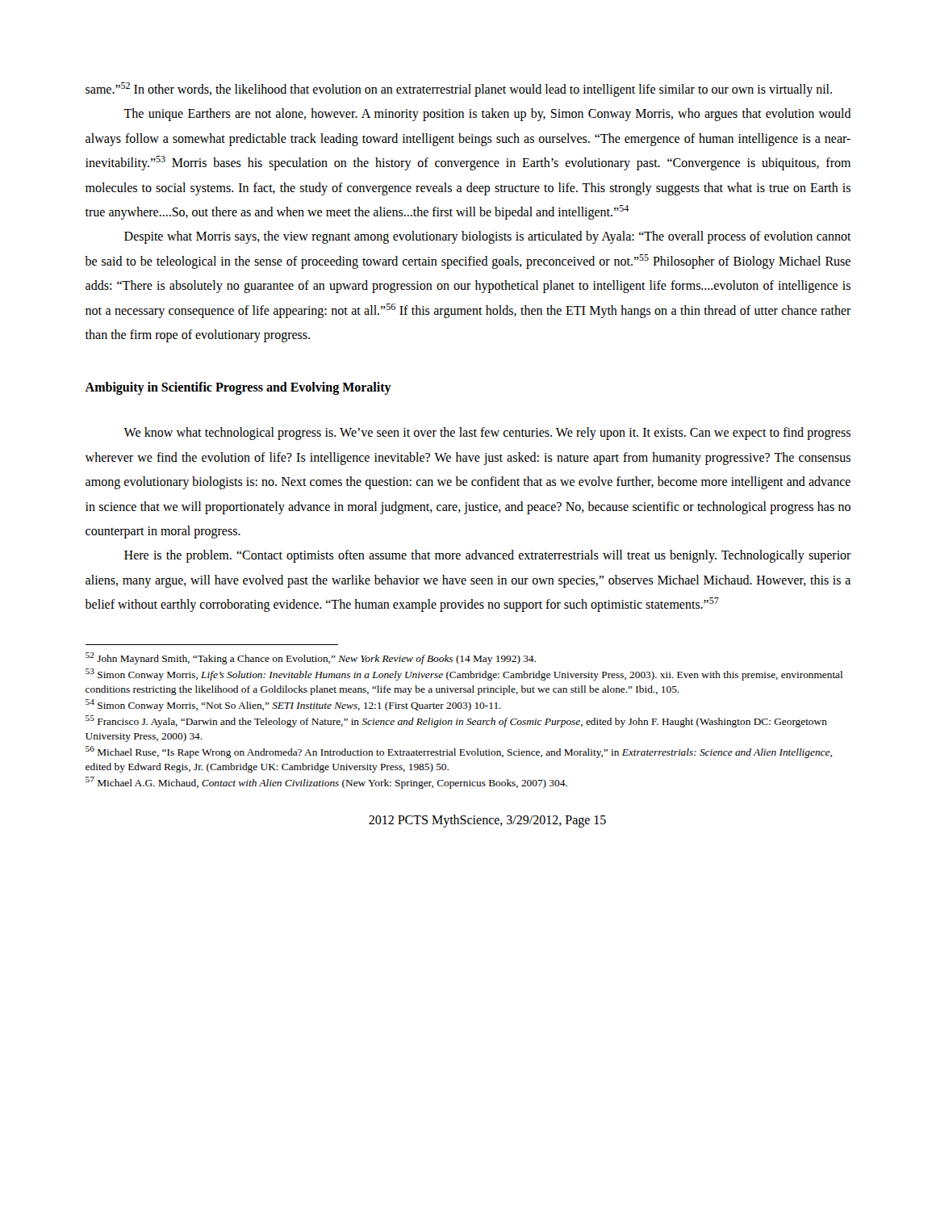same.”52 In other words, the likelihood that evolution on an extraterrestrial planet would lead to intelligent life similar to our own is virtually nil.
The unique Earthers are not alone, however. A minority position is taken up by, Simon Conway Morris, who argues that evolution would always follow a somewhat predictable track leading toward intelligent beings such as ourselves. “The emergence of human intelligence is a near-inevitability.”53 Morris bases his speculation on the history of convergence in Earth’s evolutionary past. “Convergence is ubiquitous, from molecules to social systems. In fact, the study of convergence reveals a deep structure to life. This strongly suggests that what is true on Earth is true anywhere....So, out there as and when we meet the aliens...the first will be bipedal and intelligent.”54
Despite what Morris says, the view regnant among evolutionary biologists is articulated by Ayala: “The overall process of evolution cannot be said to be teleological in the sense of proceeding toward certain specified goals, preconceived or not.”55 Philosopher of Biology Michael Ruse adds: “There is absolutely no guarantee of an upward progression on our hypothetical planet to intelligent life forms....evoluton of intelligence is not a necessary consequence of life appearing: not at all.”56 If this argument holds, then the ETI Myth hangs on a thin thread of utter chance rather than the firm rope of evolutionary progress.
Ambiguity in Scientific Progress and Evolving Morality
We know what technological progress is. We’ve seen it over the last few centuries. We rely upon it. It exists. Can we expect to find progress wherever we find the evolution of life? Is intelligence inevitable? We have just asked: is nature apart from humanity progressive? The consensus among evolutionary biologists is: no. Next comes the question: can we be confident that as we evolve further, become more intelligent and advance in science that we will proportionately advance in moral judgment, care, justice, and peace? No, because scientific or technological progress has no counterpart in moral progress.
Here is the problem. “Contact optimists often assume that more advanced extraterrestrials will treat us benignly. Technologically superior aliens, many argue, will have evolved past the warlike behavior we have seen in our own species,” observes Michael Michaud. However, this is a belief without earthly corroborating evidence. “The human example provides no support for such optimistic statements.”57
52 John Maynard Smith, “Taking a Chance on Evolution,” New York Review of Books (14 May 1992) 34.
53 Simon Conway Morris, Life’s Solution: Inevitable Humans in a Lonely Universe (Cambridge: Cambridge University Press, 2003). xii. Even with this premise, environmental conditions restricting the likelihood of a Goldilocks planet means, “life may be a universal principle, but we can still be alone.” Ibid., 105.
54 Simon Conway Morris, “Not So Alien,” SETI Institute News, 12:1 (First Quarter 2003) 10-11.
55 Francisco J. Ayala, “Darwin and the Teleology of Nature,” in Science and Religion in Search of Cosmic Purpose, edited by John F. Haught (Washington DC: Georgetown University Press, 2000) 34.
56 Michael Ruse, “Is Rape Wrong on Andromeda? An Introduction to Extraaterrestrial Evolution, Science, and Morality,” in Extraterrestrials: Science and Alien Intelligence, edited by Edward Regis, Jr. (Cambridge UK: Cambridge University Press, 1985) 50.
57 Michael A.G. Michaud, Contact with Alien Civilizations (New York: Springer, Copernicus Books, 2007) 304.
2012 PCTS MythScience, 3/29/2012, Page 15